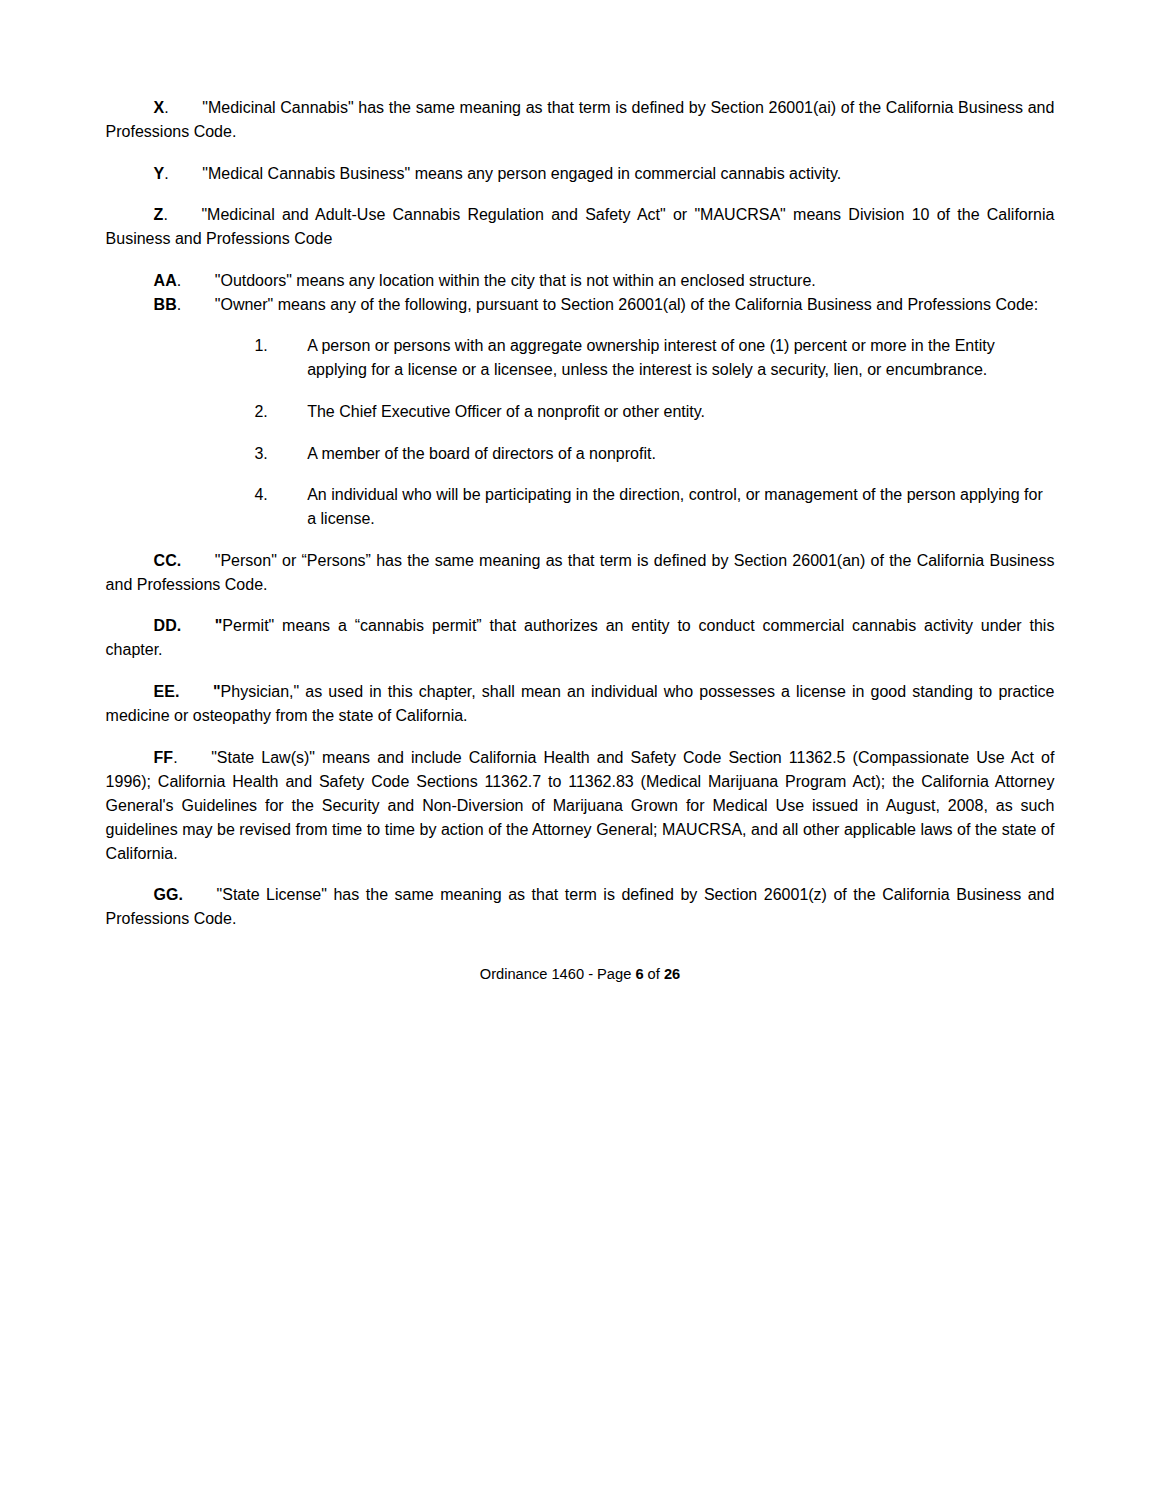X. "Medicinal Cannabis" has the same meaning as that term is defined by Section 26001(ai) of the California Business and Professions Code.
Y. "Medical Cannabis Business" means any person engaged in commercial cannabis activity.
Z. "Medicinal and Adult-Use Cannabis Regulation and Safety Act" or "MAUCRSA" means Division 10 of the California Business and Professions Code
AA. "Outdoors" means any location within the city that is not within an enclosed structure.
BB. "Owner" means any of the following, pursuant to Section 26001(al) of the California Business and Professions Code:
1. A person or persons with an aggregate ownership interest of one (1) percent or more in the Entity applying for a license or a licensee, unless the interest is solely a security, lien, or encumbrance.
2. The Chief Executive Officer of a nonprofit or other entity.
3. A member of the board of directors of a nonprofit.
4. An individual who will be participating in the direction, control, or management of the person applying for a license.
CC. "Person" or “Persons” has the same meaning as that term is defined by Section 26001(an) of the California Business and Professions Code.
DD. "Permit" means a “cannabis permit” that authorizes an entity to conduct commercial cannabis activity under this chapter.
EE. "Physician," as used in this chapter, shall mean an individual who possesses a license in good standing to practice medicine or osteopathy from the state of California.
FF. "State Law(s)" means and include California Health and Safety Code Section 11362.5 (Compassionate Use Act of 1996); California Health and Safety Code Sections 11362.7 to 11362.83 (Medical Marijuana Program Act); the California Attorney General's Guidelines for the Security and Non-Diversion of Marijuana Grown for Medical Use issued in August, 2008, as such guidelines may be revised from time to time by action of the Attorney General; MAUCRSA, and all other applicable laws of the state of California.
GG. "State License" has the same meaning as that term is defined by Section 26001(z) of the California Business and Professions Code.
Ordinance 1460 - Page 6 of 26